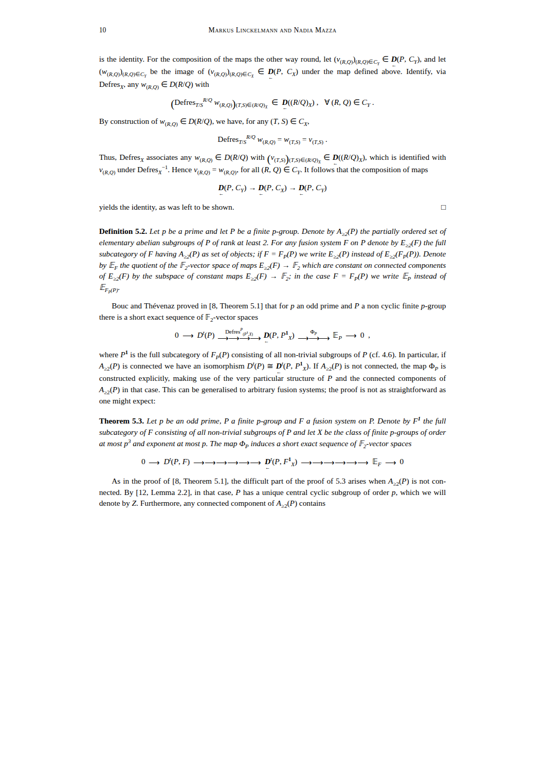10 Markus Linckelmann and Nadia Mazza
is the identity. For the composition of the maps the other way round, let (v(R,Q))(R,Q)∈CY ∈ D(P, CY), and let (w(R,Q))(R,Q)∈CY be the image of (v(R,Q))(R,Q)∈CX ∈ D(P, CX) under the map defined above. Identify, via DefresX, any w(R,Q) ∈ D(R/Q) with
(DefresT/SR/Q w(R,Q))(T,S)∈(R/Q)X ∈ D((R/Q)X) , ∀ (R, Q) ∈ CY .
By construction of w(R,Q) ∈ D(R/Q), we have, for any (T, S) ∈ CX,
DefresT/SR/Q w(R,Q) = w(T,S) = v(T,S) .
Thus, DefresX associates any w(R,Q) ∈ D(R/Q) with (v(T,S))(T,S)∈(R/Q)X ∈ D((R/Q)X), which is identified with v(R,Q) under DefresX−1. Hence v(R,Q) = w(R,Q), for all (R, Q) ∈ CY. It follows that the composition of maps
D(P, CY) → D(P, CX) → D(P, CY)
yields the identity, as was left to be shown. □
Definition 5.2. Let p be a prime and let P be a finite p-group. Denote by A≥2(P) the partially ordered set of elementary abelian subgroups of P of rank at least 2. For any fusion system F on P denote by E≥2(F) the full subcategory of F having A≥2(P) as set of objects; if F = FP(P) we write E≥2(P) instead of E≥2(FP(P)). Denote by 𝔼F the quotient of the 𝔽2-vector space of maps E≥2(F) → 𝔽2 which are constant on connected components of E≥2(F) by the subspace of constant maps E≥2(F) → 𝔽2; in the case F = FP(P) we write 𝔼P instead of 𝔼FP(P).
Bouc and Thévenaz proved in [8, Theorem 5.1] that for p an odd prime and P a non cyclic finite p-group there is a short exact sequence of 𝔽2-vector spaces
0 ⟶ Dt(P) DefresP(P1,X)⟶⟶⟶⟶ D(P, P1X) ΦP⟶⟶⟶ 𝔼P ⟶ 0 ,
where P1 is the full subcategory of FP(P) consisting of all non-trivial subgroups of P (cf. 4.6). In particular, if A≥2(P) is connected we have an isomorphism Dt(P) ≅ Dt(P, P1X). If A≥2(P) is not connected, the map ΦP is constructed explicitly, making use of the very particular structure of P and the connected components of A≥2(P) in that case. This can be generalised to arbitrary fusion systems; the proof is not as straightforward as one might expect:
Theorem 5.3. Let p be an odd prime, P a finite p-group and F a fusion system on P. Denote by F1 the full subcategory of F consisting of all non-trivial subgroups of P and let X be the class of finite p-groups of order at most p3 and exponent at most p. The map ΦP induces a short exact sequence of 𝔽2-vector spaces
0 ⟶ Dt(P, F) ⟶⟶⟶⟶⟶⟶ Dt(P, F1X) ⟶⟶⟶⟶⟶⟶ 𝔼F ⟶ 0
As in the proof of [8, Theorem 5.1], the difficult part of the proof of 5.3 arises when A≥2(P) is not connected. By [12, Lemma 2.2], in that case, P has a unique central cyclic subgroup of order p, which we will denote by Z. Furthermore, any connected component of A≥2(P) contains